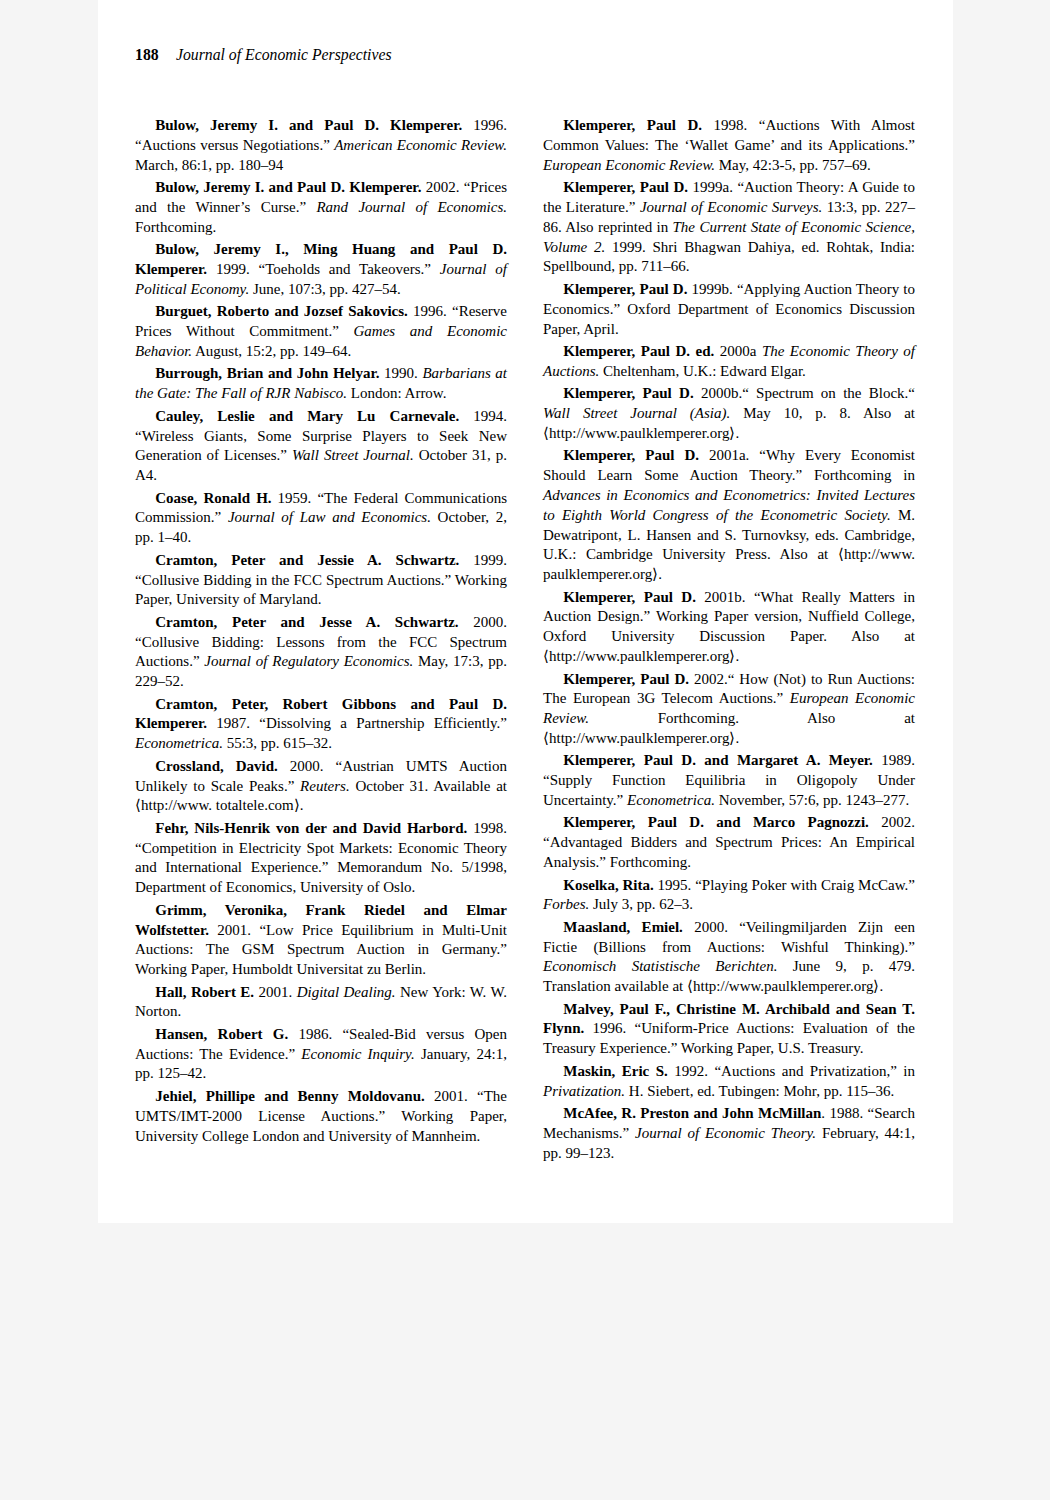188 Journal of Economic Perspectives
Bulow, Jeremy I. and Paul D. Klemperer. 1996. “Auctions versus Negotiations.” American Economic Review. March, 86:1, pp. 180–94
Bulow, Jeremy I. and Paul D. Klemperer. 2002. “Prices and the Winner’s Curse.” Rand Journal of Economics. Forthcoming.
Bulow, Jeremy I., Ming Huang and Paul D. Klemperer. 1999. “Toeholds and Takeovers.” Journal of Political Economy. June, 107:3, pp. 427–54.
Burguet, Roberto and Jozsef Sakovics. 1996. “Reserve Prices Without Commitment.” Games and Economic Behavior. August, 15:2, pp. 149–64.
Burrough, Brian and John Helyar. 1990. Barbarians at the Gate: The Fall of RJR Nabisco. London: Arrow.
Cauley, Leslie and Mary Lu Carnevale. 1994. “Wireless Giants, Some Surprise Players to Seek New Generation of Licenses.” Wall Street Journal. October 31, p. A4.
Coase, Ronald H. 1959. “The Federal Communications Commission.” Journal of Law and Economics. October, 2, pp. 1–40.
Cramton, Peter and Jessie A. Schwartz. 1999. “Collusive Bidding in the FCC Spectrum Auctions.” Working Paper, University of Maryland.
Cramton, Peter and Jesse A. Schwartz. 2000. “Collusive Bidding: Lessons from the FCC Spectrum Auctions.” Journal of Regulatory Economics. May, 17:3, pp. 229–52.
Cramton, Peter, Robert Gibbons and Paul D. Klemperer. 1987. “Dissolving a Partnership Efficiently.” Econometrica. 55:3, pp. 615–32.
Crossland, David. 2000. “Austrian UMTS Auction Unlikely to Scale Peaks.” Reuters. October 31. Available at ⟨http://www. totaltele.com⟩.
Fehr, Nils-Henrik von der and David Harbord. 1998. “Competition in Electricity Spot Markets: Economic Theory and International Experience.” Memorandum No. 5/1998, Department of Economics, University of Oslo.
Grimm, Veronika, Frank Riedel and Elmar Wolfstetter. 2001. “Low Price Equilibrium in Multi-Unit Auctions: The GSM Spectrum Auction in Germany.” Working Paper, Humboldt Universitat zu Berlin.
Hall, Robert E. 2001. Digital Dealing. New York: W. W. Norton.
Hansen, Robert G. 1986. “Sealed-Bid versus Open Auctions: The Evidence.” Economic Inquiry. January, 24:1, pp. 125–42.
Jehiel, Phillipe and Benny Moldovanu. 2001. “The UMTS/IMT-2000 License Auctions.” Working Paper, University College London and University of Mannheim.
Klemperer, Paul D. 1998. “Auctions With Almost Common Values: The ‘Wallet Game’ and its Applications.” European Economic Review. May, 42:3-5, pp. 757–69.
Klemperer, Paul D. 1999a. “Auction Theory: A Guide to the Literature.” Journal of Economic Surveys. 13:3, pp. 227–86. Also reprinted in The Current State of Economic Science, Volume 2. 1999. Shri Bhagwan Dahiya, ed. Rohtak, India: Spellbound, pp. 711–66.
Klemperer, Paul D. 1999b. “Applying Auction Theory to Economics.” Oxford Department of Economics Discussion Paper, April.
Klemperer, Paul D. ed. 2000a The Economic Theory of Auctions. Cheltenham, U.K.: Edward Elgar.
Klemperer, Paul D. 2000b.“ Spectrum on the Block.“ Wall Street Journal (Asia). May 10, p. 8. Also at ⟨http://www.paulklemperer.org⟩.
Klemperer, Paul D. 2001a. “Why Every Economist Should Learn Some Auction Theory.” Forthcoming in Advances in Economics and Econometrics: Invited Lectures to Eighth World Congress of the Econometric Society. M. Dewatripont, L. Hansen and S. Turnovksy, eds. Cambridge, U.K.: Cambridge University Press. Also at ⟨http://www. paulklemperer.org⟩.
Klemperer, Paul D. 2001b. “What Really Matters in Auction Design.” Working Paper version, Nuffield College, Oxford University Discussion Paper. Also at ⟨http://www.paulklemperer.org⟩.
Klemperer, Paul D. 2002.“ How (Not) to Run Auctions: The European 3G Telecom Auctions.” European Economic Review. Forthcoming. Also at ⟨http://www.paulklemperer.org⟩.
Klemperer, Paul D. and Margaret A. Meyer. 1989. “Supply Function Equilibria in Oligopoly Under Uncertainty.” Econometrica. November, 57:6, pp. 1243–277.
Klemperer, Paul D. and Marco Pagnozzi. 2002. “Advantaged Bidders and Spectrum Prices: An Empirical Analysis.” Forthcoming.
Koselka, Rita. 1995. “Playing Poker with Craig McCaw.” Forbes. July 3, pp. 62–3.
Maasland, Emiel. 2000. “Veilingmiljarden Zijn een Fictie (Billions from Auctions: Wishful Thinking).” Economisch Statistische Berichten. June 9, p. 479. Translation available at ⟨http://www.paulklemperer.org⟩.
Malvey, Paul F., Christine M. Archibald and Sean T. Flynn. 1996. “Uniform-Price Auctions: Evaluation of the Treasury Experience.” Working Paper, U.S. Treasury.
Maskin, Eric S. 1992. “Auctions and Privatization,” in Privatization. H. Siebert, ed. Tubingen: Mohr, pp. 115–36.
McAfee, R. Preston and John McMillan. 1988. “Search Mechanisms.” Journal of Economic Theory. February, 44:1, pp. 99–123.